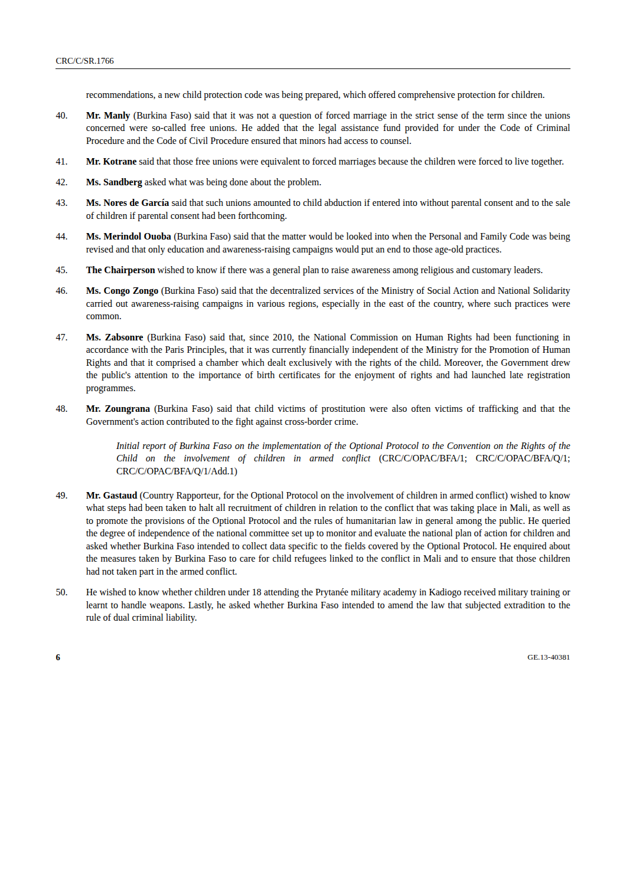CRC/C/SR.1766
recommendations, a new child protection code was being prepared, which offered comprehensive protection for children.
40. Mr. Manly (Burkina Faso) said that it was not a question of forced marriage in the strict sense of the term since the unions concerned were so-called free unions. He added that the legal assistance fund provided for under the Code of Criminal Procedure and the Code of Civil Procedure ensured that minors had access to counsel.
41. Mr. Kotrane said that those free unions were equivalent to forced marriages because the children were forced to live together.
42. Ms. Sandberg asked what was being done about the problem.
43. Ms. Nores de García said that such unions amounted to child abduction if entered into without parental consent and to the sale of children if parental consent had been forthcoming.
44. Ms. Merindol Ouoba (Burkina Faso) said that the matter would be looked into when the Personal and Family Code was being revised and that only education and awareness-raising campaigns would put an end to those age-old practices.
45. The Chairperson wished to know if there was a general plan to raise awareness among religious and customary leaders.
46. Ms. Congo Zongo (Burkina Faso) said that the decentralized services of the Ministry of Social Action and National Solidarity carried out awareness-raising campaigns in various regions, especially in the east of the country, where such practices were common.
47. Ms. Zabsonre (Burkina Faso) said that, since 2010, the National Commission on Human Rights had been functioning in accordance with the Paris Principles, that it was currently financially independent of the Ministry for the Promotion of Human Rights and that it comprised a chamber which dealt exclusively with the rights of the child. Moreover, the Government drew the public's attention to the importance of birth certificates for the enjoyment of rights and had launched late registration programmes.
48. Mr. Zoungrana (Burkina Faso) said that child victims of prostitution were also often victims of trafficking and that the Government's action contributed to the fight against cross-border crime.
Initial report of Burkina Faso on the implementation of the Optional Protocol to the Convention on the Rights of the Child on the involvement of children in armed conflict (CRC/C/OPAC/BFA/1; CRC/C/OPAC/BFA/Q/1; CRC/C/OPAC/BFA/Q/1/Add.1)
49. Mr. Gastaud (Country Rapporteur, for the Optional Protocol on the involvement of children in armed conflict) wished to know what steps had been taken to halt all recruitment of children in relation to the conflict that was taking place in Mali, as well as to promote the provisions of the Optional Protocol and the rules of humanitarian law in general among the public. He queried the degree of independence of the national committee set up to monitor and evaluate the national plan of action for children and asked whether Burkina Faso intended to collect data specific to the fields covered by the Optional Protocol. He enquired about the measures taken by Burkina Faso to care for child refugees linked to the conflict in Mali and to ensure that those children had not taken part in the armed conflict.
50. He wished to know whether children under 18 attending the Prytanée military academy in Kadiogo received military training or learnt to handle weapons. Lastly, he asked whether Burkina Faso intended to amend the law that subjected extradition to the rule of dual criminal liability.
6 GE.13-40381